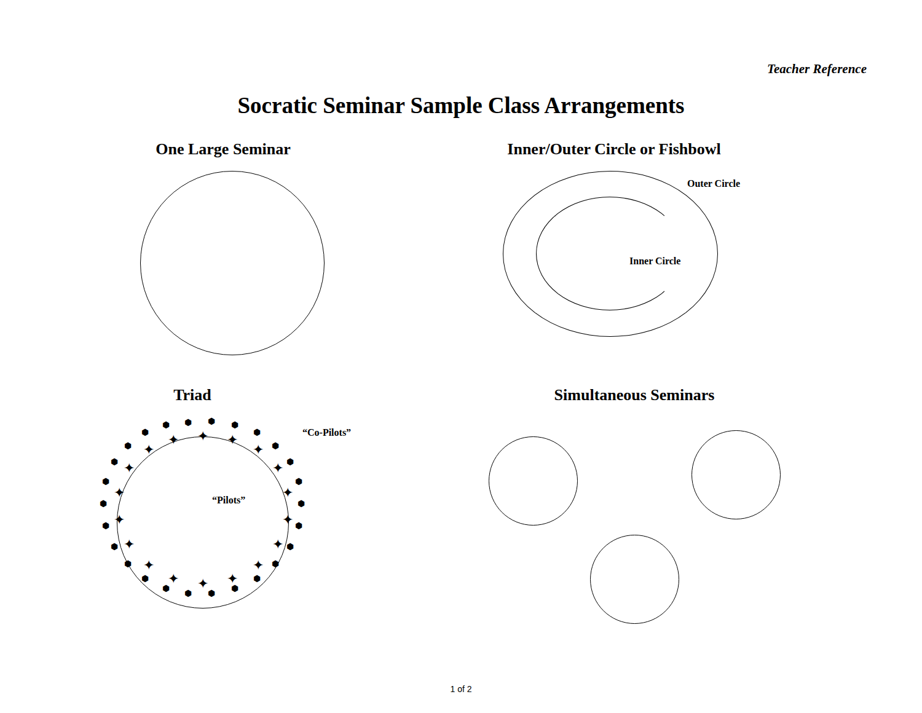Teacher Reference
Socratic Seminar Sample Class Arrangements
One Large Seminar
Inner/Outer Circle or Fishbowl
Triad
Simultaneous Seminars
Outer Circle
Inner Circle
“Pilots”
✦ ✦ ✦ ✦ ✦ ✦ ✦ ✦ ✦ ✦ ✦ ✦ ✦ ✦ ✦ ✦ ✦ ✦ ⬢ ⬢ ⬢ ⬢ ⬢ ⬢ ⬢ ⬢ ⬢ ⬢ ⬢ ⬢ ⬢ ⬢ ⬢ ⬢ ⬢ ⬢ ⬢ ⬢ ⬢ ⬢ ⬢ ⬢ ⬢ ⬢
“Co-Pilots”
1 of 2